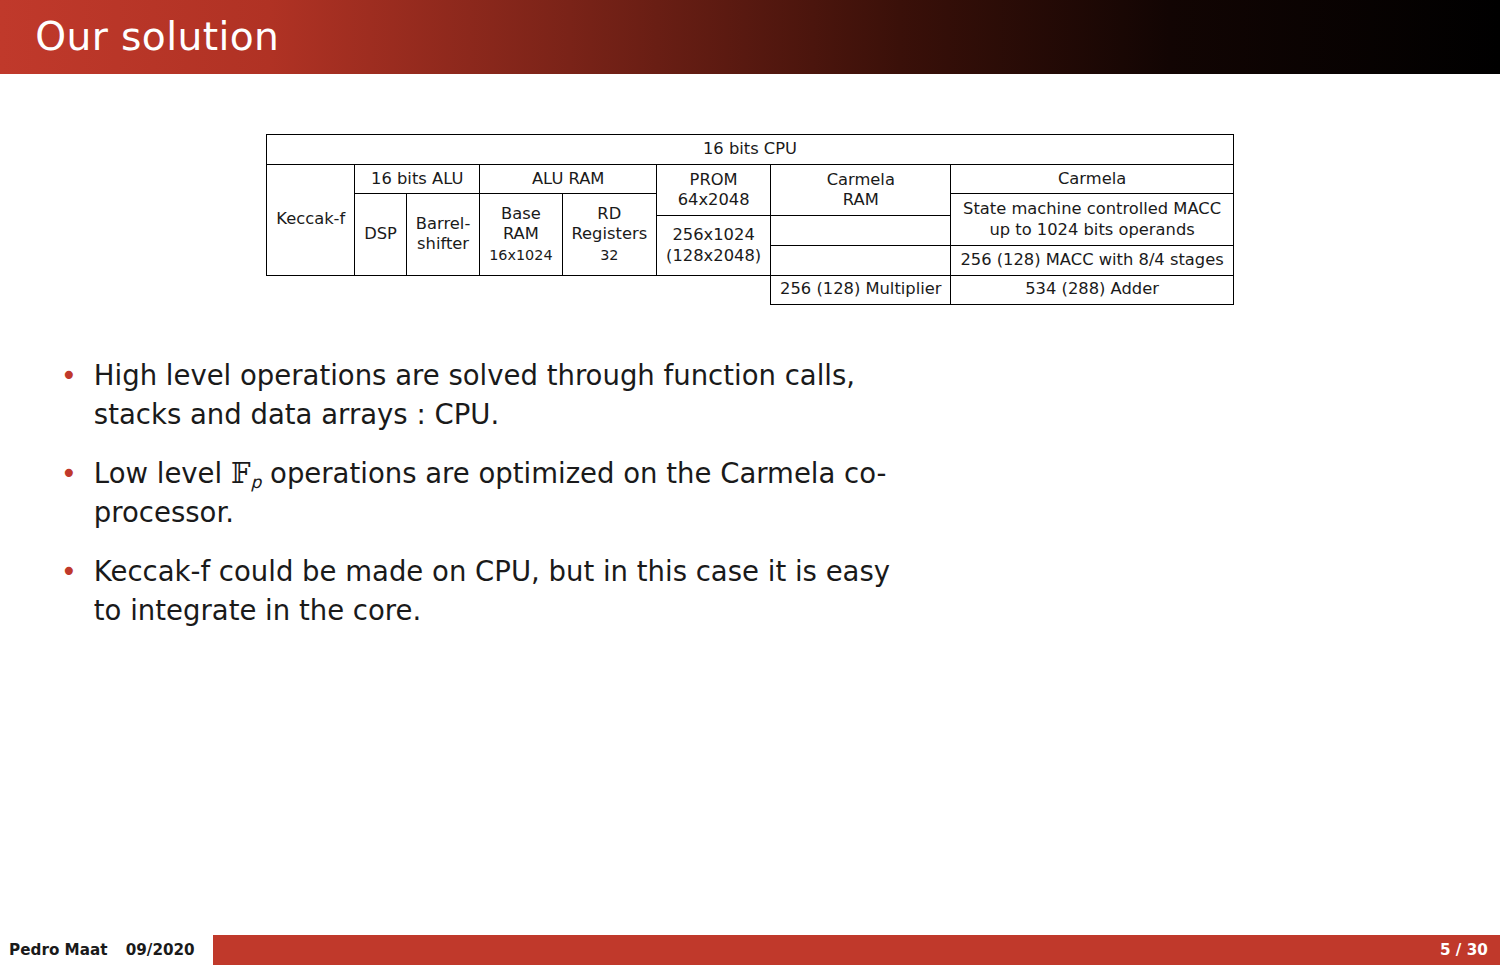Our solution
| 16 bits CPU |
| Keccak-f | 16 bits ALU | ALU RAM | PROM 64x2048 | Carmela RAM | Carmela |
| DSP | Barrel- shifter | Base RAM 16x1024 | RD Registers 32 | State machine controlled MACC up to 1024 bits operands |
| 256x1024 (128x2048) |
| | 256 (128) MACC with 8/4 stages |
| | 256 (128) Multiplier | 534 (288) Adder |
High level operations are solved through function calls, stacks and data arrays : CPU.
Low level 𝔽p operations are optimized on the Carmela co-processor.
Keccak-f could be made on CPU, but in this case it is easy to integrate in the core.
Pedro Maat
09/2020
5 / 30